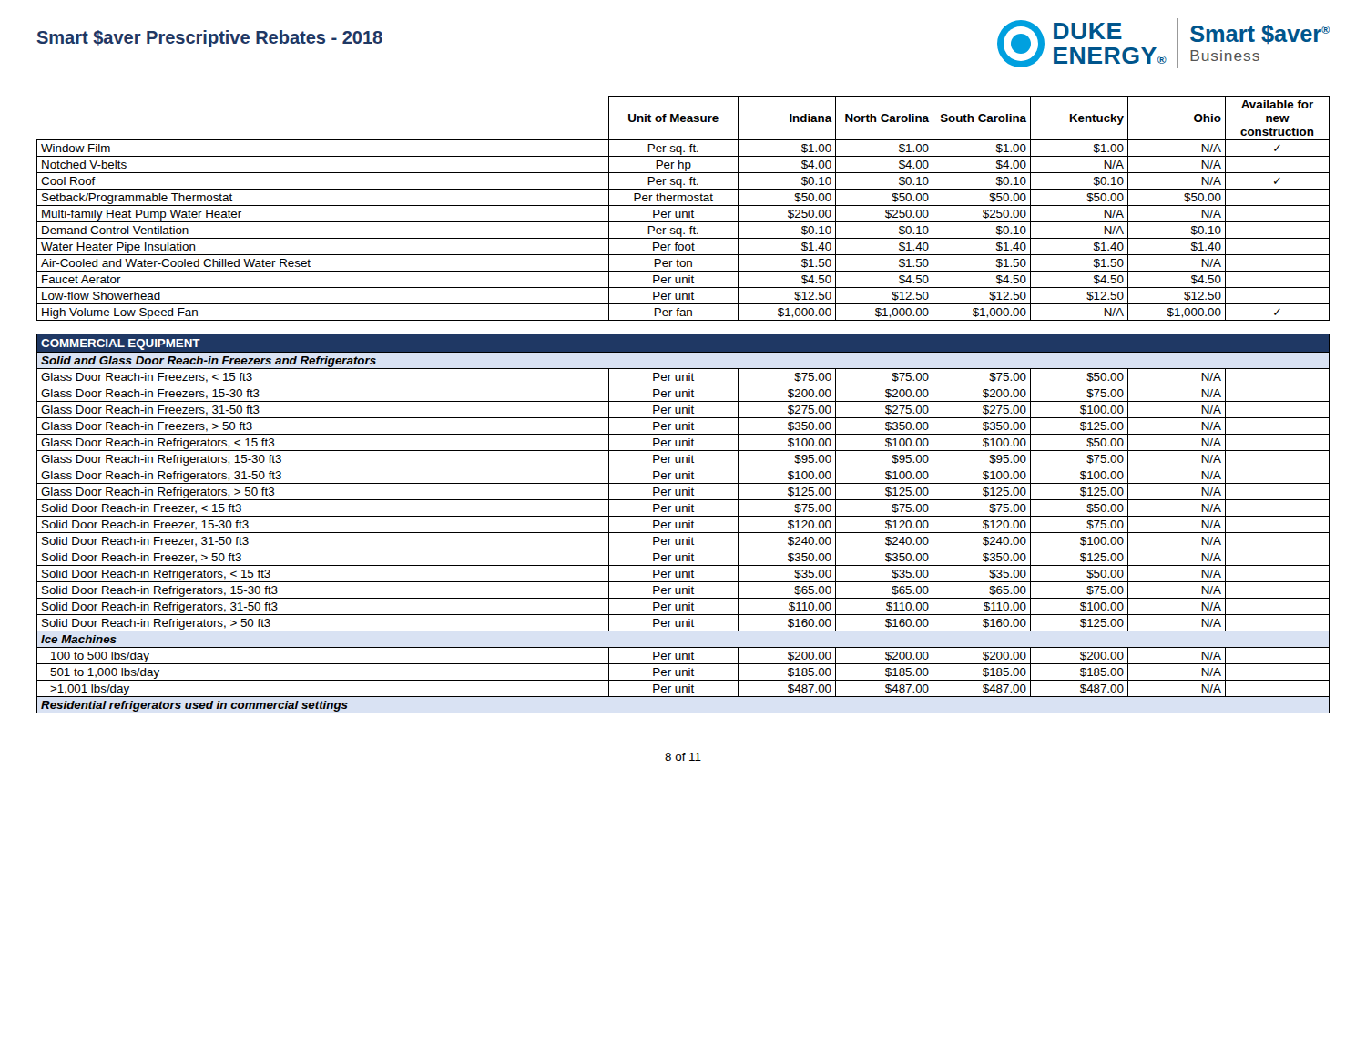Smart $aver Prescriptive Rebates - 2018
DUKE
ENERGY®
Smart $aver®
Business
| | Unit of Measure | Indiana | North Carolina | South Carolina | Kentucky | Ohio | Available for new construction |
| --- | --- | --- | --- | --- | --- | --- | --- |
| Window Film | Per sq. ft. | $1.00 | $1.00 | $1.00 | $1.00 | N/A | ✓ |
| Notched V-belts | Per hp | $4.00 | $4.00 | $4.00 | N/A | N/A | |
| Cool Roof | Per sq. ft. | $0.10 | $0.10 | $0.10 | $0.10 | N/A | ✓ |
| Setback/Programmable Thermostat | Per thermostat | $50.00 | $50.00 | $50.00 | $50.00 | $50.00 | |
| Multi-family Heat Pump Water Heater | Per unit | $250.00 | $250.00 | $250.00 | N/A | N/A | |
| Demand Control Ventilation | Per sq. ft. | $0.10 | $0.10 | $0.10 | N/A | $0.10 | |
| Water Heater Pipe Insulation | Per foot | $1.40 | $1.40 | $1.40 | $1.40 | $1.40 | |
| Air-Cooled and Water-Cooled Chilled Water Reset | Per ton | $1.50 | $1.50 | $1.50 | $1.50 | N/A | |
| Faucet Aerator | Per unit | $4.50 | $4.50 | $4.50 | $4.50 | $4.50 | |
| Low-flow Showerhead | Per unit | $12.50 | $12.50 | $12.50 | $12.50 | $12.50 | |
| High Volume Low Speed Fan | Per fan | $1,000.00 | $1,000.00 | $1,000.00 | N/A | $1,000.00 | ✓ |
| COMMERCIAL EQUIPMENT |
| Solid and Glass Door Reach-in Freezers and Refrigerators |
| Glass Door Reach-in Freezers, < 15 ft3 | Per unit | $75.00 | $75.00 | $75.00 | $50.00 | N/A | |
| Glass Door Reach-in Freezers, 15-30 ft3 | Per unit | $200.00 | $200.00 | $200.00 | $75.00 | N/A | |
| Glass Door Reach-in Freezers, 31-50 ft3 | Per unit | $275.00 | $275.00 | $275.00 | $100.00 | N/A | |
| Glass Door Reach-in Freezers, > 50 ft3 | Per unit | $350.00 | $350.00 | $350.00 | $125.00 | N/A | |
| Glass Door Reach-in Refrigerators, < 15 ft3 | Per unit | $100.00 | $100.00 | $100.00 | $50.00 | N/A | |
| Glass Door Reach-in Refrigerators, 15-30 ft3 | Per unit | $95.00 | $95.00 | $95.00 | $75.00 | N/A | |
| Glass Door Reach-in Refrigerators, 31-50 ft3 | Per unit | $100.00 | $100.00 | $100.00 | $100.00 | N/A | |
| Glass Door Reach-in Refrigerators, > 50 ft3 | Per unit | $125.00 | $125.00 | $125.00 | $125.00 | N/A | |
| Solid Door Reach-in Freezer, < 15 ft3 | Per unit | $75.00 | $75.00 | $75.00 | $50.00 | N/A | |
| Solid Door Reach-in Freezer, 15-30 ft3 | Per unit | $120.00 | $120.00 | $120.00 | $75.00 | N/A | |
| Solid Door Reach-in Freezer, 31-50 ft3 | Per unit | $240.00 | $240.00 | $240.00 | $100.00 | N/A | |
| Solid Door Reach-in Freezer, > 50 ft3 | Per unit | $350.00 | $350.00 | $350.00 | $125.00 | N/A | |
| Solid Door Reach-in Refrigerators, < 15 ft3 | Per unit | $35.00 | $35.00 | $35.00 | $50.00 | N/A | |
| Solid Door Reach-in Refrigerators, 15-30 ft3 | Per unit | $65.00 | $65.00 | $65.00 | $75.00 | N/A | |
| Solid Door Reach-in Refrigerators, 31-50 ft3 | Per unit | $110.00 | $110.00 | $110.00 | $100.00 | N/A | |
| Solid Door Reach-in Refrigerators, > 50 ft3 | Per unit | $160.00 | $160.00 | $160.00 | $125.00 | N/A | |
| Ice Machines |
| 100 to 500 lbs/day | Per unit | $200.00 | $200.00 | $200.00 | $200.00 | N/A | |
| 501 to 1,000 lbs/day | Per unit | $185.00 | $185.00 | $185.00 | $185.00 | N/A | |
| >1,001 lbs/day | Per unit | $487.00 | $487.00 | $487.00 | $487.00 | N/A | |
| Residential refrigerators used in commercial settings |
8 of 11